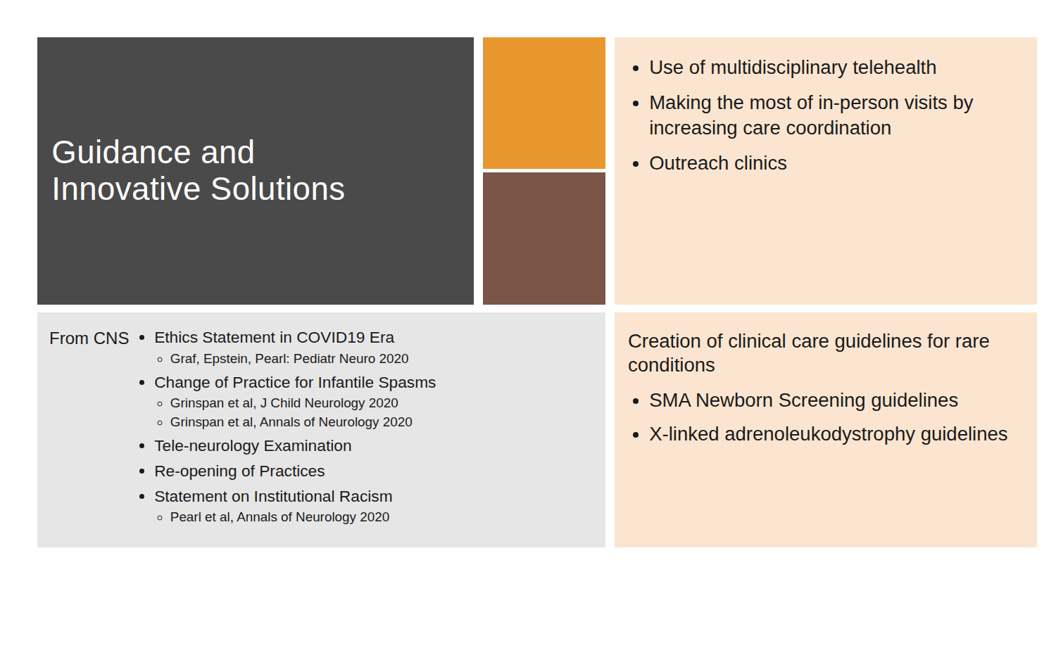Guidance and
Innovative Solutions
Use of multidisciplinary telehealth
Making the most of in-person visits by increasing care coordination
Outreach clinics
From CNS
Ethics Statement in COVID19 Era
Graf, Epstein, Pearl: Pediatr Neuro 2020
Change of Practice for Infantile Spasms
Grinspan et al, J Child Neurology 2020
Grinspan et al, Annals of Neurology 2020
Tele-neurology Examination
Re-opening of Practices
Statement on Institutional Racism
Pearl et al, Annals of Neurology 2020
Creation of clinical care guidelines for rare conditions
SMA Newborn Screening guidelines
X-linked adrenoleukodystrophy guidelines